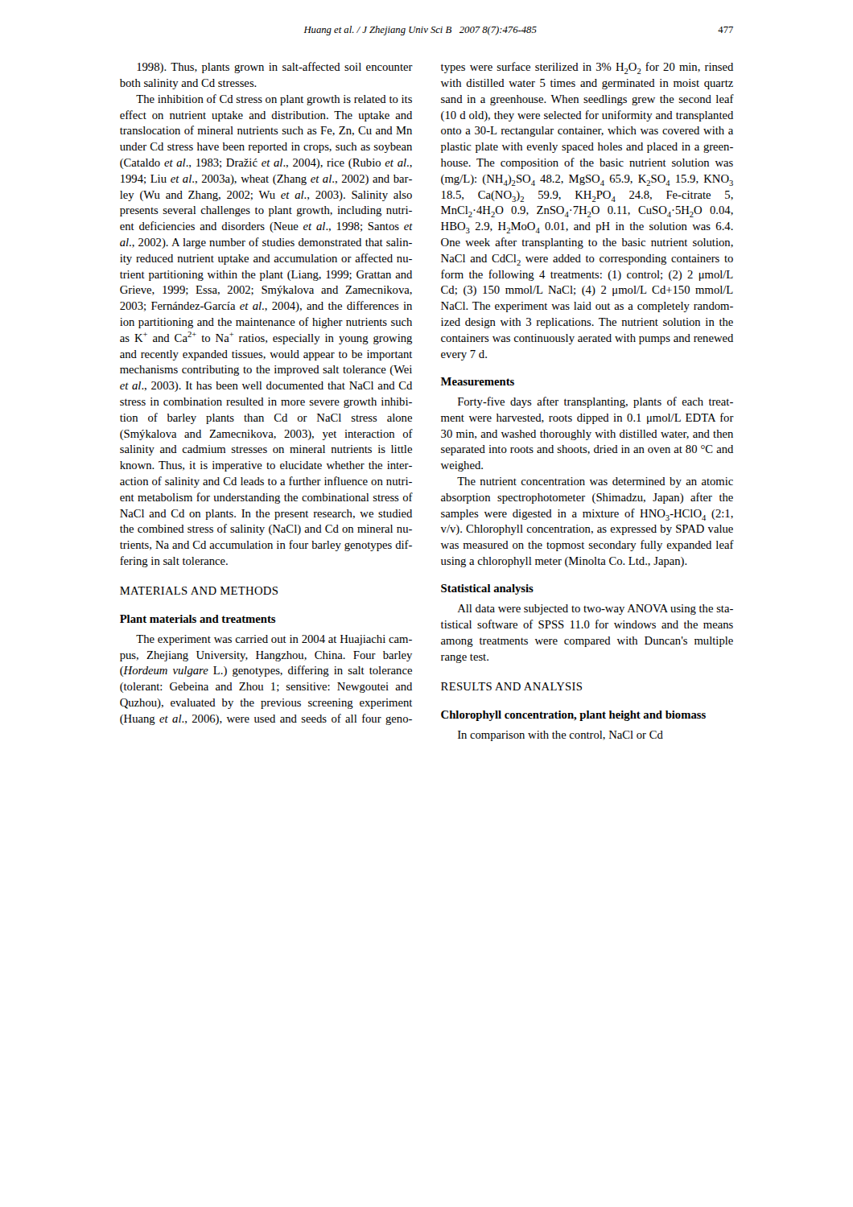Huang et al. / J Zhejiang Univ Sci B 2007 8(7):476-485 477
1998). Thus, plants grown in salt-affected soil encounter both salinity and Cd stresses.
The inhibition of Cd stress on plant growth is related to its effect on nutrient uptake and distribution. The uptake and translocation of mineral nutrients such as Fe, Zn, Cu and Mn under Cd stress have been reported in crops, such as soybean (Cataldo et al., 1983; Dražić et al., 2004), rice (Rubio et al., 1994; Liu et al., 2003a), wheat (Zhang et al., 2002) and barley (Wu and Zhang, 2002; Wu et al., 2003). Salinity also presents several challenges to plant growth, including nutrient deficiencies and disorders (Neue et al., 1998; Santos et al., 2002). A large number of studies demonstrated that salinity reduced nutrient uptake and accumulation or affected nutrient partitioning within the plant (Liang, 1999; Grattan and Grieve, 1999; Essa, 2002; Smýkalova and Zamecnikova, 2003; Fernández-García et al., 2004), and the differences in ion partitioning and the maintenance of higher nutrients such as K+ and Ca2+ to Na+ ratios, especially in young growing and recently expanded tissues, would appear to be important mechanisms contributing to the improved salt tolerance (Wei et al., 2003). It has been well documented that NaCl and Cd stress in combination resulted in more severe growth inhibition of barley plants than Cd or NaCl stress alone (Smýkalova and Zamecnikova, 2003), yet interaction of salinity and cadmium stresses on mineral nutrients is little known. Thus, it is imperative to elucidate whether the interaction of salinity and Cd leads to a further influence on nutrient metabolism for understanding the combinational stress of NaCl and Cd on plants. In the present research, we studied the combined stress of salinity (NaCl) and Cd on mineral nutrients, Na and Cd accumulation in four barley genotypes differing in salt tolerance.
MATERIALS AND METHODS
Plant materials and treatments
The experiment was carried out in 2004 at Huajiachi campus, Zhejiang University, Hangzhou, China. Four barley (Hordeum vulgare L.) genotypes, differing in salt tolerance (tolerant: Gebeina and Zhou 1; sensitive: Newgoutei and Quzhou), evaluated by the previous screening experiment (Huang et al., 2006), were used and seeds of all four genotypes were surface sterilized in 3% H2O2 for 20 min, rinsed with distilled water 5 times and germinated in moist quartz sand in a greenhouse. When seedlings grew the second leaf (10 d old), they were selected for uniformity and transplanted onto a 30-L rectangular container, which was covered with a plastic plate with evenly spaced holes and placed in a greenhouse. The composition of the basic nutrient solution was (mg/L): (NH4)2SO4 48.2, MgSO4 65.9, K2SO4 15.9, KNO3 18.5, Ca(NO3)2 59.9, KH2PO4 24.8, Fe-citrate 5, MnCl2·4H2O 0.9, ZnSO4·7H2O 0.11, CuSO4·5H2O 0.04, HBO3 2.9, H2MoO4 0.01, and pH in the solution was 6.4. One week after transplanting to the basic nutrient solution, NaCl and CdCl2 were added to corresponding containers to form the following 4 treatments: (1) control; (2) 2 μmol/L Cd; (3) 150 mmol/L NaCl; (4) 2 μmol/L Cd+150 mmol/L NaCl. The experiment was laid out as a completely randomized design with 3 replications. The nutrient solution in the containers was continuously aerated with pumps and renewed every 7 d.
Measurements
Forty-five days after transplanting, plants of each treatment were harvested, roots dipped in 0.1 μmol/L EDTA for 30 min, and washed thoroughly with distilled water, and then separated into roots and shoots, dried in an oven at 80 °C and weighed.
The nutrient concentration was determined by an atomic absorption spectrophotometer (Shimadzu, Japan) after the samples were digested in a mixture of HNO3-HClO4 (2:1, v/v). Chlorophyll concentration, as expressed by SPAD value was measured on the topmost secondary fully expanded leaf using a chlorophyll meter (Minolta Co. Ltd., Japan).
Statistical analysis
All data were subjected to two-way ANOVA using the statistical software of SPSS 11.0 for windows and the means among treatments were compared with Duncan's multiple range test.
RESULTS AND ANALYSIS
Chlorophyll concentration, plant height and biomass
In comparison with the control, NaCl or Cd